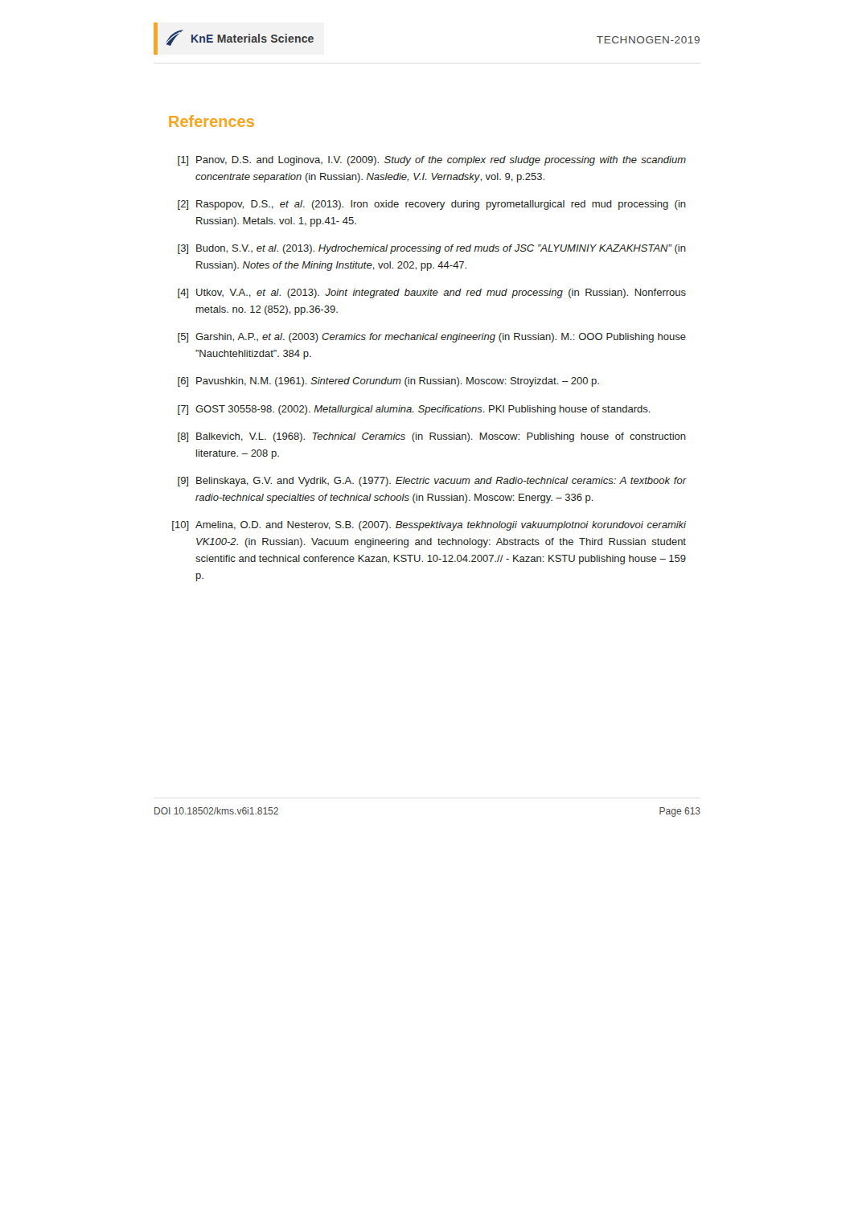KnE Materials Science
TECHNOGEN-2019
References
[1] Panov, D.S. and Loginova, I.V. (2009). Study of the complex red sludge processing with the scandium concentrate separation (in Russian). Nasledie, V.I. Vernadsky, vol. 9, p.253.
[2] Raspopov, D.S., et al. (2013). Iron oxide recovery during pyrometallurgical red mud processing (in Russian). Metals. vol. 1, pp.41- 45.
[3] Budon, S.V., et al. (2013). Hydrochemical processing of red muds of JSC ”ALYUMINIY KAZAKHSTAN” (in Russian). Notes of the Mining Institute, vol. 202, pp. 44-47.
[4] Utkov, V.A., et al. (2013). Joint integrated bauxite and red mud processing (in Russian). Nonferrous metals. no. 12 (852), pp.36-39.
[5] Garshin, A.P., et al. (2003) Ceramics for mechanical engineering (in Russian). M.: OOO Publishing house ”Nauchtehlitizdat”. 384 p.
[6] Pavushkin, N.M. (1961). Sintered Corundum (in Russian). Moscow: Stroyizdat. – 200 p.
[7] GOST 30558-98. (2002). Metallurgical alumina. Specifications. PKI Publishing house of standards.
[8] Balkevich, V.L. (1968). Technical Ceramics (in Russian). Moscow: Publishing house of construction literature. – 208 p.
[9] Belinskaya, G.V. and Vydrik, G.A. (1977). Electric vacuum and Radio-technical ceramics: A textbook for radio-technical specialties of technical schools (in Russian). Moscow: Energy. – 336 p.
[10] Amelina, O.D. and Nesterov, S.B. (2007). Besspektivaya tekhnologii vakuumplotnoi korundovoi ceramiki VK100-2. (in Russian). Vacuum engineering and technology: Abstracts of the Third Russian student scientific and technical conference Kazan, KSTU. 10-12.04.2007.// - Kazan: KSTU publishing house – 159 p.
DOI 10.18502/kms.v6i1.8152 Page 613